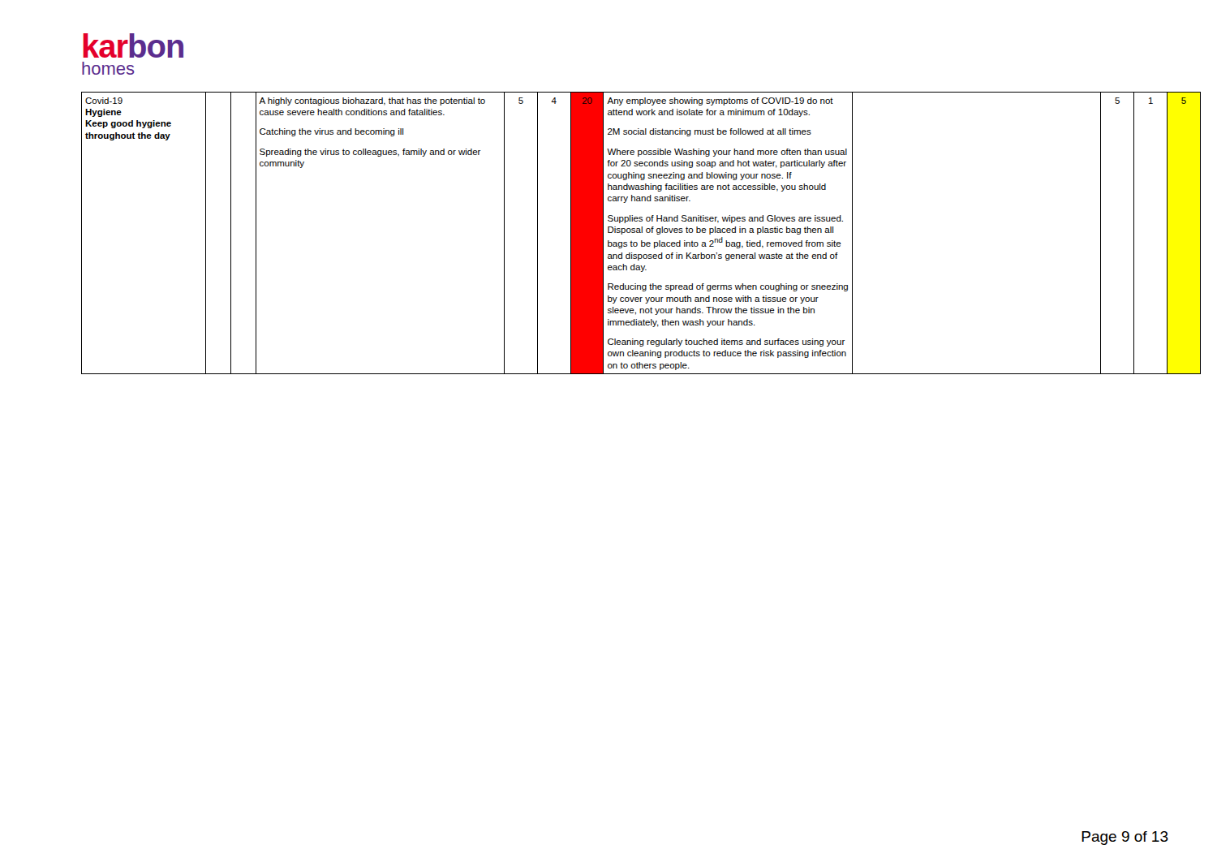karbon
homes
| Covid-19 Hygiene Keep good hygiene throughout the day | | | A highly contagious biohazard, that has the potential to cause severe health conditions and fatalities. Catching the virus and becoming ill Spreading the virus to colleagues, family and or wider community | 5 | 4 | 20 | Any employee showing symptoms of COVID-19 do not attend work and isolate for a minimum of 10days. 2M social distancing must be followed at all times Where possible Washing your hand more often than usual for 20 seconds using soap and hot water, particularly after coughing sneezing and blowing your nose. If handwashing facilities are not accessible, you should carry hand sanitiser. Supplies of Hand Sanitiser, wipes and Gloves are issued. Disposal of gloves to be placed in a plastic bag then all bags to be placed into a 2 nd bag, tied, removed from site and disposed of in Karbon’s general waste at the end of each day. Reducing the spread of germs when coughing or sneezing by cover your mouth and nose with a tissue or your sleeve, not your hands. Throw the tissue in the bin immediately, then wash your hands. Cleaning regularly touched items and surfaces using your own cleaning products to reduce the risk passing infection on to others people. | | 5 | 1 | 5 |
Page 9 of 13